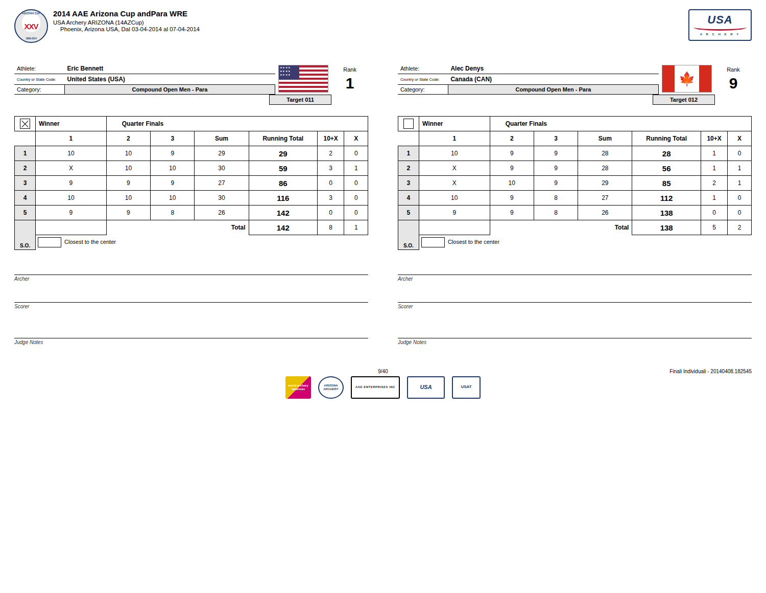1989-2014
2014 AAE Arizona Cup andPara WRE
USA Archery ARIZONA (14AZCup)
Phoenix, Arizona USA, Dal 03-04-2014 al 07-04-2014
USA
A R C H E R Y
| Athlete: | Eric Bennett | | Rank |
| Country or State Code: | United States (USA) | 1 |
| Category: | Compound Open Men - Para |
| | | Target 011 | |
| | Winner | Quarter Finals |
| --- | --- | --- |
| | 1 | 2 | 3 | Sum | Running Total | 10+X | X |
| 1 | 10 | 10 | 9 | 29 | 29 | 2 | 0 |
| 2 | X | 10 | 10 | 30 | 59 | 3 | 1 |
| 3 | 9 | 9 | 9 | 27 | 86 | 0 | 0 |
| 4 | 10 | 10 | 10 | 30 | 116 | 3 | 0 |
| 5 | 9 | 9 | 8 | 26 | 142 | 0 | 0 |
| S.O. | | | | Total | 142 | 8 | 1 |
| Closest to the center |
Archer
Scorer
Judge Notes
| Athlete: | Alec Denys | | Rank |
| Country or State Code: | Canada (CAN) | 9 |
| Category: | Compound Open Men - Para |
| | | Target 012 | |
| | Winner | Quarter Finals |
| --- | --- | --- |
| | 1 | 2 | 3 | Sum | Running Total | 10+X | X |
| 1 | 10 | 9 | 9 | 28 | 28 | 1 | 0 |
| 2 | X | 9 | 9 | 28 | 56 | 1 | 1 |
| 3 | X | 10 | 9 | 29 | 85 | 2 | 1 |
| 4 | 10 | 9 | 8 | 27 | 112 | 1 | 0 |
| 5 | 9 | 9 | 8 | 26 | 138 | 0 | 0 |
| S.O. | | | | Total | 138 | 5 | 2 |
| Closest to the center |
Archer
Scorer
Judge Notes
9/40
Finali Individuali - 20140408.182545
world archery americas
ARIZONA ARCHERY
AAE ENTERPRISES INC
USA
USAT